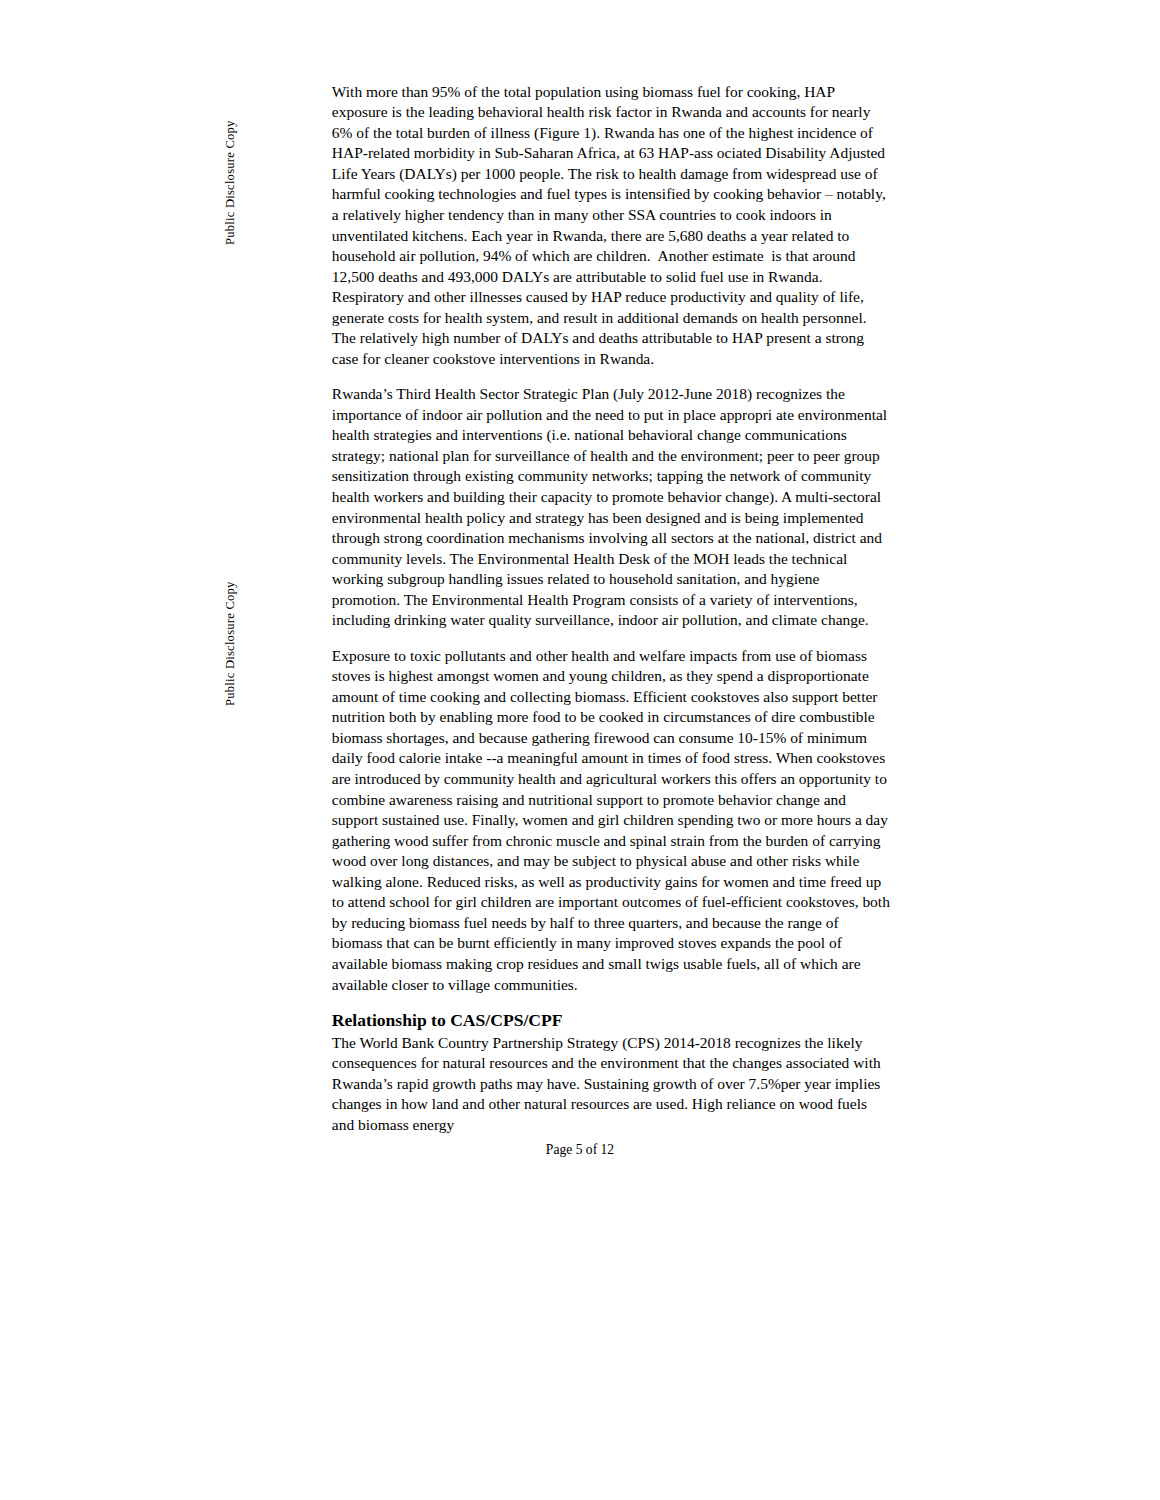Public Disclosure Copy Public Disclosure Copy
With more than 95% of the total population using biomass fuel for cooking, HAP exposure is the leading behavioral health risk factor in Rwanda and accounts for nearly 6% of the total burden of illness (Figure 1). Rwanda has one of the highest incidence of HAP-related morbidity in Sub-Saharan Africa, at 63 HAP-ass ociated Disability Adjusted Life Years (DALYs) per 1000 people. The risk to health damage from widespread use of harmful cooking technologies and fuel types is intensified by cooking behavior – notably, a relatively higher tendency than in many other SSA countries to cook indoors in unventilated kitchens. Each year in Rwanda, there are 5,680 deaths a year related to household air pollution, 94% of which are children. Another estimate is that around 12,500 deaths and 493,000 DALYs are attributable to solid fuel use in Rwanda. Respiratory and other illnesses caused by HAP reduce productivity and quality of life, generate costs for health system, and result in additional demands on health personnel. The relatively high number of DALYs and deaths attributable to HAP present a strong case for cleaner cookstove interventions in Rwanda.
Rwanda’s Third Health Sector Strategic Plan (July 2012-June 2018) recognizes the importance of indoor air pollution and the need to put in place appropri ate environmental health strategies and interventions (i.e. national behavioral change communications strategy; national plan for surveillance of health and the environment; peer to peer group sensitization through existing community networks; tapping the network of community health workers and building their capacity to promote behavior change). A multi-sectoral environmental health policy and strategy has been designed and is being implemented through strong coordination mechanisms involving all sectors at the national, district and community levels. The Environmental Health Desk of the MOH leads the technical working subgroup handling issues related to household sanitation, and hygiene promotion. The Environmental Health Program consists of a variety of interventions, including drinking water quality surveillance, indoor air pollution, and climate change.
Exposure to toxic pollutants and other health and welfare impacts from use of biomass stoves is highest amongst women and young children, as they spend a disproportionate amount of time cooking and collecting biomass. Efficient cookstoves also support better nutrition both by enabling more food to be cooked in circumstances of dire combustible biomass shortages, and because gathering firewood can consume 10-15% of minimum daily food calorie intake --a meaningful amount in times of food stress. When cookstoves are introduced by community health and agricultural workers this offers an opportunity to combine awareness raising and nutritional support to promote behavior change and support sustained use. Finally, women and girl children spending two or more hours a day gathering wood suffer from chronic muscle and spinal strain from the burden of carrying wood over long distances, and may be subject to physical abuse and other risks while walking alone. Reduced risks, as well as productivity gains for women and time freed up to attend school for girl children are important outcomes of fuel-efficient cookstoves, both by reducing biomass fuel needs by half to three quarters, and because the range of biomass that can be burnt efficiently in many improved stoves expands the pool of available biomass making crop residues and small twigs usable fuels, all of which are available closer to village communities.
Relationship to CAS/CPS/CPF
The World Bank Country Partnership Strategy (CPS) 2014-2018 recognizes the likely consequences for natural resources and the environment that the changes associated with Rwanda’s rapid growth paths may have. Sustaining growth of over 7.5%per year implies changes in how land and other natural resources are used. High reliance on wood fuels and biomass energy
Page 5 of 12